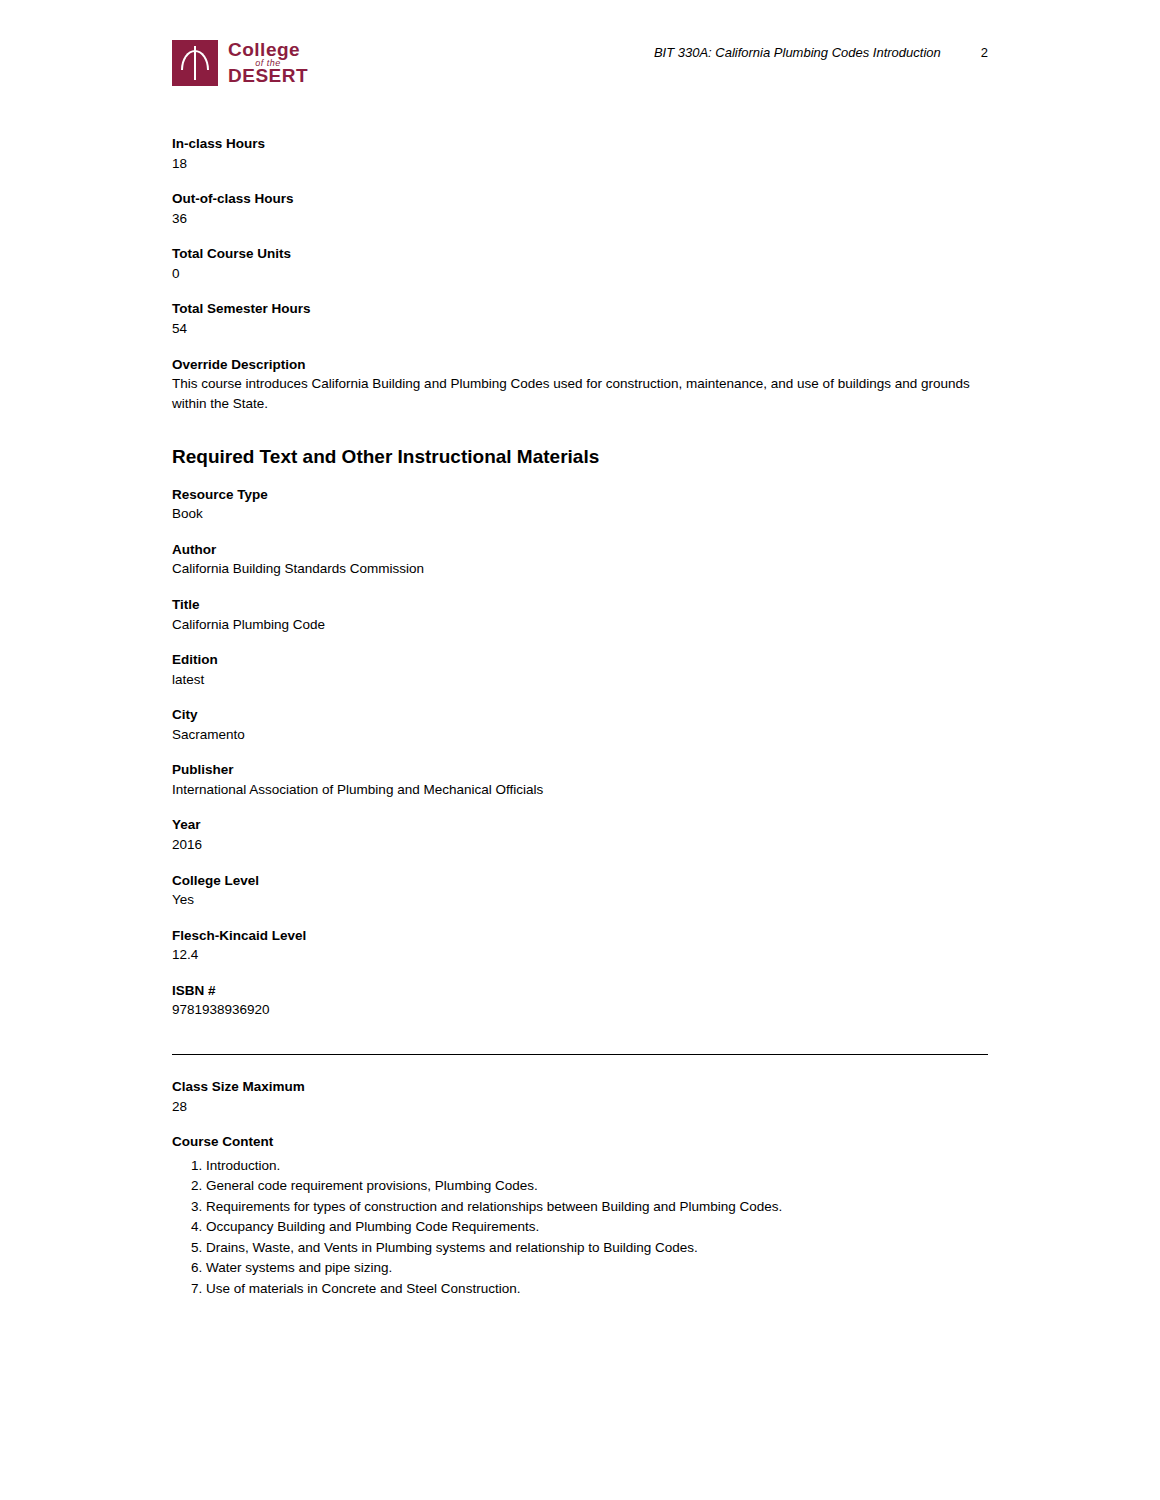College of the DESERT
BIT 330A: California Plumbing Codes Introduction 2
In-class Hours
18
Out-of-class Hours
36
Total Course Units
0
Total Semester Hours
54
Override Description
This course introduces California Building and Plumbing Codes used for construction, maintenance, and use of buildings and grounds within the State.
Required Text and Other Instructional Materials
Resource Type
Book
Author
California Building Standards Commission
Title
California Plumbing Code
Edition
latest
City
Sacramento
Publisher
International Association of Plumbing and Mechanical Officials
Year
2016
College Level
Yes
Flesch-Kincaid Level
12.4
ISBN #
9781938936920
Class Size Maximum
28
Course Content
Introduction.
General code requirement provisions, Plumbing Codes.
Requirements for types of construction and relationships between Building and Plumbing Codes.
Occupancy Building and Plumbing Code Requirements.
Drains, Waste, and Vents in Plumbing systems and relationship to Building Codes.
Water systems and pipe sizing.
Use of materials in Concrete and Steel Construction.